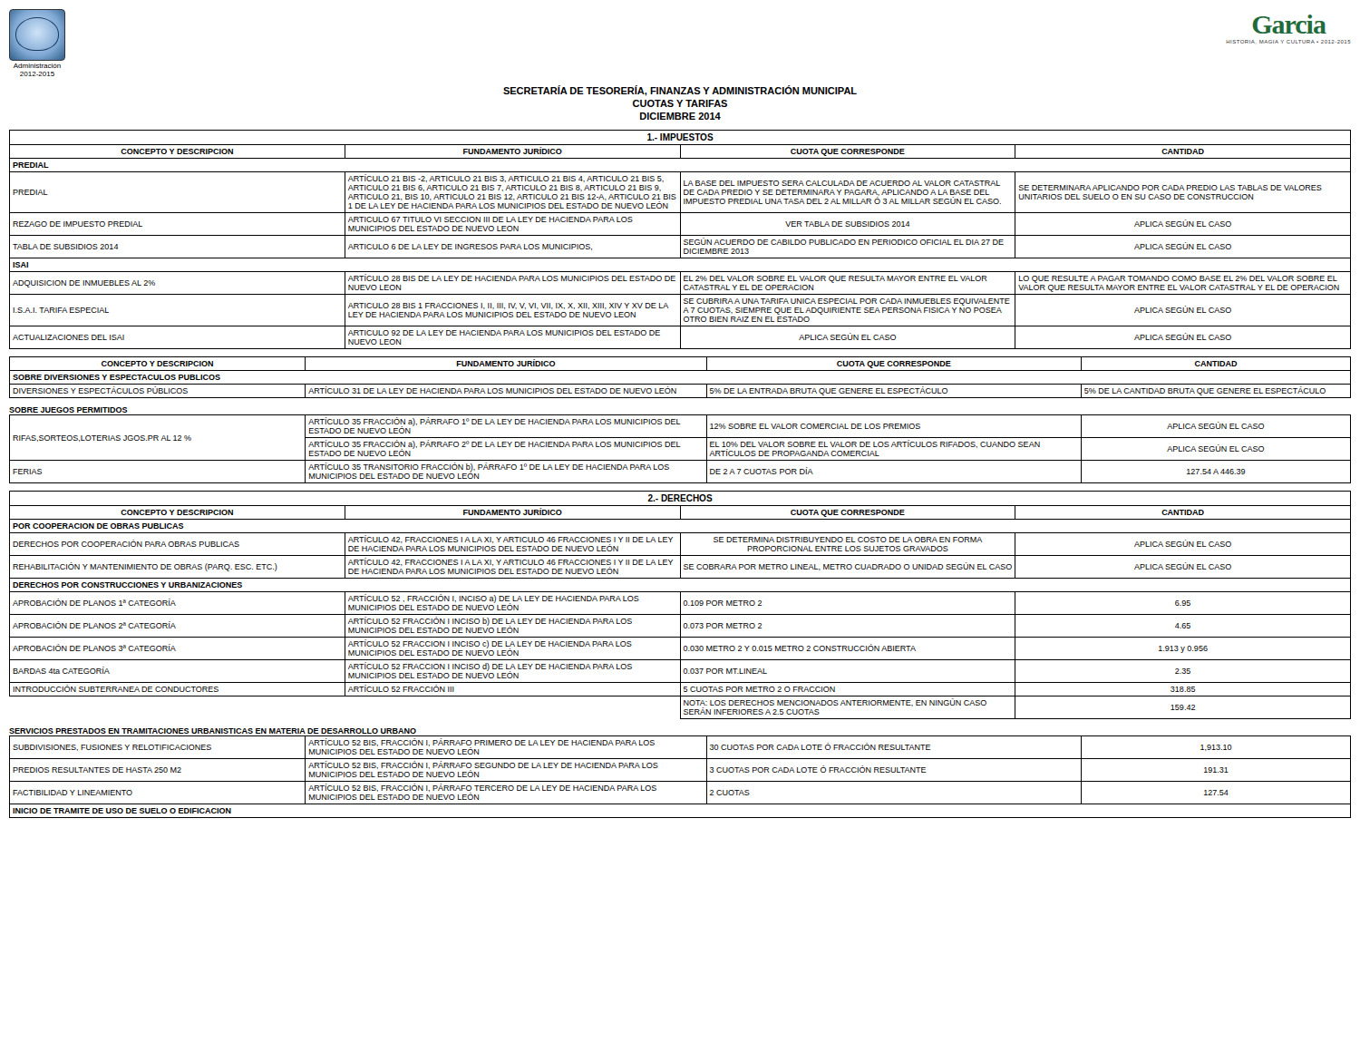Administración
2012-2015
Garcia
HISTORIA, MAGIA Y CULTURA • 2012-2015
SECRETARÍA DE TESORERÍA, FINANZAS Y ADMINISTRACIÓN MUNICIPAL
CUOTAS Y TARIFAS
DICIEMBRE 2014
| 1.- IMPUESTOS |
| CONCEPTO Y DESCRIPCION | FUNDAMENTO JURÍDICO | CUOTA QUE CORRESPONDE | CANTIDAD |
| PREDIAL |
| PREDIAL | ARTÍCULO 21 BIS -2, ARTICULO 21 BIS 3, ARTICULO 21 BIS 4, ARTICULO 21 BIS 5, ARTICULO 21 BIS 6, ARTICULO 21 BIS 7, ARTICULO 21 BIS 8, ARTICULO 21 BIS 9, ARTICULO 21, BIS 10, ARTICULO 21 BIS 12, ARTICULO 21 BIS 12-A, ARTICULO 21 BIS 1 DE LA LEY DE HACIENDA PARA LOS MUNICIPIOS DEL ESTADO DE NUEVO LEÓN | LA BASE DEL IMPUESTO SERA CALCULADA DE ACUERDO AL VALOR CATASTRAL DE CADA PREDIO Y SE DETERMINARA Y PAGARA, APLICANDO A LA BASE DEL IMPUESTO PREDIAL UNA TASA DEL 2 AL MILLAR Ó 3 AL MILLAR SEGÚN EL CASO. | SE DETERMINARA APLICANDO POR CADA PREDIO LAS TABLAS DE VALORES UNITARIOS DEL SUELO O EN SU CASO DE CONSTRUCCION |
| REZAGO DE IMPUESTO PREDIAL | ARTICULO 67 TITULO VI SECCION III DE LA LEY DE HACIENDA PARA LOS MUNICIPIOS DEL ESTADO DE NUEVO LEON | VER TABLA DE SUBSIDIOS 2014 | APLICA SEGÚN EL CASO |
| TABLA DE SUBSIDIOS 2014 | ARTICULO 6 DE LA LEY DE INGRESOS PARA LOS MUNICIPIOS, | SEGÚN ACUERDO DE CABILDO PUBLICADO EN PERIODICO OFICIAL EL DIA 27 DE DICIEMBRE 2013 | APLICA SEGÚN EL CASO |
| ISAI |
| ADQUISICION DE INMUEBLES AL 2% | ARTÍCULO 28 BIS DE LA LEY DE HACIENDA PARA LOS MUNICIPIOS DEL ESTADO DE NUEVO LEON | EL 2% DEL VALOR SOBRE EL VALOR QUE RESULTA MAYOR ENTRE EL VALOR CATASTRAL Y EL DE OPERACION | LO QUE RESULTE A PAGAR TOMANDO COMO BASE EL 2% DEL VALOR SOBRE EL VALOR QUE RESULTA MAYOR ENTRE EL VALOR CATASTRAL Y EL DE OPERACION |
| I.S.A.I. TARIFA ESPECIAL | ARTICULO 28 BIS 1 FRACCIONES I, II, III, IV, V, VI, VII, IX, X, XII, XIII, XIV Y XV DE LA LEY DE HACIENDA PARA LOS MUNICIPIOS DEL ESTADO DE NUEVO LEON | SE CUBRIRA A UNA TARIFA UNICA ESPECIAL POR CADA INMUEBLES EQUIVALENTE A 7 CUOTAS, SIEMPRE QUE EL ADQUIRIENTE SEA PERSONA FISICA Y NO POSEA OTRO BIEN RAIZ EN EL ESTADO | APLICA SEGÚN EL CASO |
| ACTUALIZACIONES DEL ISAI | ARTICULO 92 DE LA LEY DE HACIENDA PARA LOS MUNICIPIOS DEL ESTADO DE NUEVO LEON | APLICA SEGÚN EL CASO | APLICA SEGÚN EL CASO |
| CONCEPTO Y DESCRIPCION | FUNDAMENTO JURÍDICO | CUOTA QUE CORRESPONDE | CANTIDAD |
| --- | --- | --- | --- |
| SOBRE DIVERSIONES Y ESPECTACULOS PUBLICOS |
| DIVERSIONES Y ESPECTÁCULOS PÚBLICOS | ARTÍCULO 31 DE LA LEY DE HACIENDA PARA LOS MUNICIPIOS DEL ESTADO DE NUEVO LEÓN | 5% DE LA ENTRADA BRUTA QUE GENERE EL ESPECTÁCULO | 5% DE LA CANTIDAD BRUTA QUE GENERE EL ESPECTÁCULO |
SOBRE JUEGOS PERMITIDOS
| RIFAS,SORTEOS,LOTERIAS JGOS.PR AL 12 % | ARTÍCULO 35 FRACCIÓN a), PÁRRAFO 1º DE LA LEY DE HACIENDA PARA LOS MUNICIPIOS DEL ESTADO DE NUEVO LEÓN | 12% SOBRE EL VALOR COMERCIAL DE LOS PREMIOS | APLICA SEGÚN EL CASO |
| ARTÍCULO 35 FRACCIÓN a), PÁRRAFO 2º DE LA LEY DE HACIENDA PARA LOS MUNICIPIOS DEL ESTADO DE NUEVO LEÓN | EL 10% DEL VALOR SOBRE EL VALOR DE LOS ARTÍCULOS RIFADOS, CUANDO SEAN ARTÍCULOS DE PROPAGANDA COMERCIAL | APLICA SEGÚN EL CASO |
| FERIAS | ARTÍCULO 35 TRANSITORIO FRACCIÓN b), PÁRRAFO 1º DE LA LEY DE HACIENDA PARA LOS MUNICIPIOS DEL ESTADO DE NUEVO LEÓN | DE 2 A 7 CUOTAS POR DÍA | 127.54 A 446.39 |
| 2.- DERECHOS |
| CONCEPTO Y DESCRIPCION | FUNDAMENTO JURÍDICO | CUOTA QUE CORRESPONDE | CANTIDAD |
| POR COOPERACION DE OBRAS PUBLICAS |
| DERECHOS POR COOPERACIÓN PARA OBRAS PUBLICAS | ARTÍCULO 42, FRACCIONES I A LA XI, Y ARTICULO 46 FRACCIONES I Y II DE LA LEY DE HACIENDA PARA LOS MUNICIPIOS DEL ESTADO DE NUEVO LEÓN | SE DETERMINA DISTRIBUYENDO EL COSTO DE LA OBRA EN FORMA PROPORCIONAL ENTRE LOS SUJETOS GRAVADOS | APLICA SEGÚN EL CASO |
| REHABILITACIÓN Y MANTENIMIENTO DE OBRAS (PARQ. ESC. ETC.) | ARTÍCULO 42, FRACCIONES I A LA XI, Y ARTICULO 46 FRACCIONES I Y II DE LA LEY DE HACIENDA PARA LOS MUNICIPIOS DEL ESTADO DE NUEVO LEÓN | SE COBRARA POR METRO LINEAL, METRO CUADRADO O UNIDAD SEGÚN EL CASO | APLICA SEGÚN EL CASO |
| DERECHOS POR CONSTRUCCIONES Y URBANIZACIONES |
| APROBACIÓN DE PLANOS 1ª CATEGORÍA | ARTÍCULO 52 , FRACCIÓN I, INCISO a) DE LA LEY DE HACIENDA PARA LOS MUNICIPIOS DEL ESTADO DE NUEVO LEÓN | 0.109 POR METRO 2 | 6.95 |
| APROBACIÓN DE PLANOS 2ª CATEGORÍA | ARTÍCULO 52 FRACCIÓN I INCISO b) DE LA LEY DE HACIENDA PARA LOS MUNICIPIOS DEL ESTADO DE NUEVO LEÓN | 0.073 POR METRO 2 | 4.65 |
| APROBACIÓN DE PLANOS 3ª CATEGORÍA | ARTÍCULO 52 FRACCION I INCISO c) DE LA LEY DE HACIENDA PARA LOS MUNICIPIOS DEL ESTADO DE NUEVO LEÓN | 0.030 METRO 2 Y 0.015 METRO 2 CONSTRUCCIÓN ABIERTA | 1.913 y 0.956 |
| BARDAS 4ta CATEGORÍA | ARTÍCULO 52 FRACCION I INCISO d) DE LA LEY DE HACIENDA PARA LOS MUNICIPIOS DEL ESTADO DE NUEVO LEÓN | 0.037 POR MT.LINEAL | 2.35 |
| INTRODUCCIÓN SUBTERRANEA DE CONDUCTORES | ARTÍCULO 52 FRACCIÓN III | 5 CUOTAS POR METRO 2 O FRACCION | 318.85 |
| | | NOTA: LOS DERECHOS MENCIONADOS ANTERIORMENTE, EN NINGÚN CASO SERÁN INFERIORES A 2.5 CUOTAS | 159.42 |
SERVICIOS PRESTADOS EN TRAMITACIONES URBANISTICAS EN MATERIA DE DESARROLLO URBANO
| SUBDIVISIONES, FUSIONES Y RELOTIFICACIONES | ARTÍCULO 52 BIS, FRACCIÓN I, PÁRRAFO PRIMERO DE LA LEY DE HACIENDA PARA LOS MUNICIPIOS DEL ESTADO DE NUEVO LEÓN | 30 CUOTAS POR CADA LOTE Ó FRACCIÓN RESULTANTE | 1,913.10 |
| PREDIOS RESULTANTES DE HASTA 250 M2 | ARTÍCULO 52 BIS, FRACCIÓN I, PÁRRAFO SEGUNDO DE LA LEY DE HACIENDA PARA LOS MUNICIPIOS DEL ESTADO DE NUEVO LEÓN | 3 CUOTAS POR CADA LOTE Ó FRACCIÓN RESULTANTE | 191.31 |
| FACTIBILIDAD Y LINEAMIENTO | ARTÍCULO 52 BIS, FRACCIÓN I, PÁRRAFO TERCERO DE LA LEY DE HACIENDA PARA LOS MUNICIPIOS DEL ESTADO DE NUEVO LEÓN | 2 CUOTAS | 127.54 |
| INICIO DE TRAMITE DE USO DE SUELO O EDIFICACION |